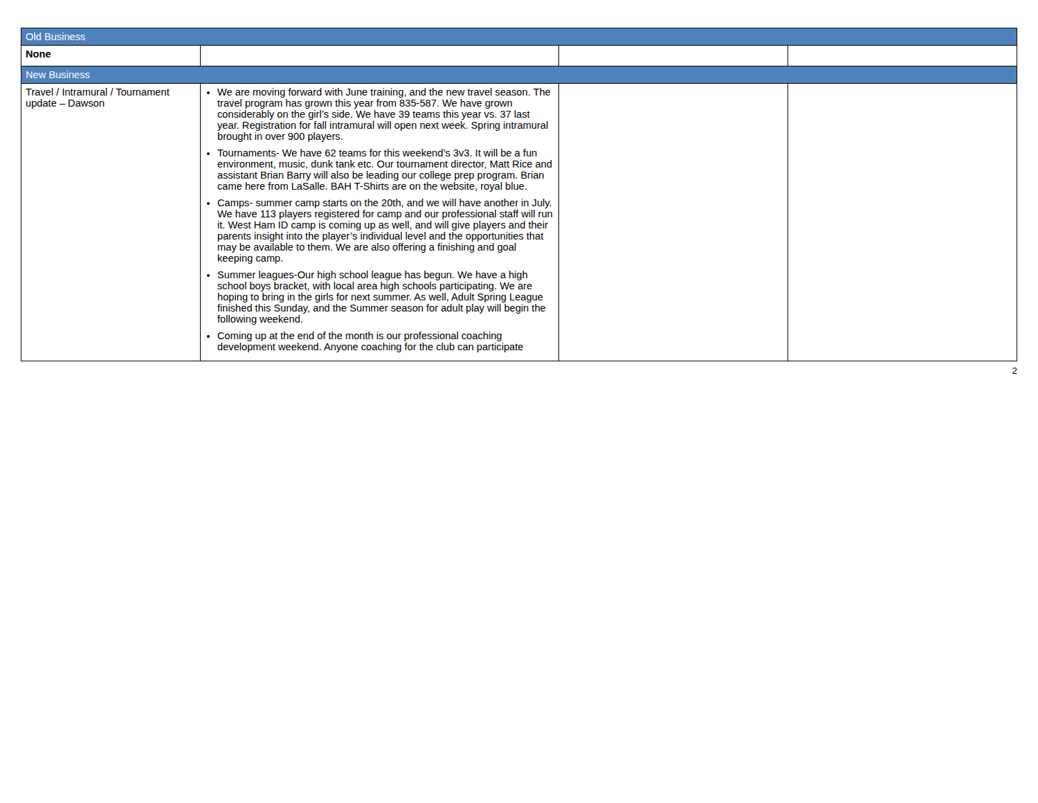| Old Business |
| None | | | |
| New Business |
| Travel / Intramural / Tournament update – Dawson | We are moving forward with June training, and the new travel season. The travel program has grown this year from 835-587. We have grown considerably on the girl’s side. We have 39 teams this year vs. 37 last year. Registration for fall intramural will open next week. Spring intramural brought in over 900 players. Tournaments- We have 62 teams for this weekend’s 3v3. It will be a fun environment, music, dunk tank etc. Our tournament director, Matt Rice and assistant Brian Barry will also be leading our college prep program. Brian came here from LaSalle. BAH T-Shirts are on the website, royal blue. Camps- summer camp starts on the 20th, and we will have another in July. We have 113 players registered for camp and our professional staff will run it. West Ham ID camp is coming up as well, and will give players and their parents insight into the player’s individual level and the opportunities that may be available to them. We are also offering a finishing and goal keeping camp. Summer leagues-Our high school league has begun. We have a high school boys bracket, with local area high schools participating. We are hoping to bring in the girls for next summer. As well, Adult Spring League finished this Sunday, and the Summer season for adult play will begin the following weekend. Coming up at the end of the month is our professional coaching development weekend. Anyone coaching for the club can participate | | |
2